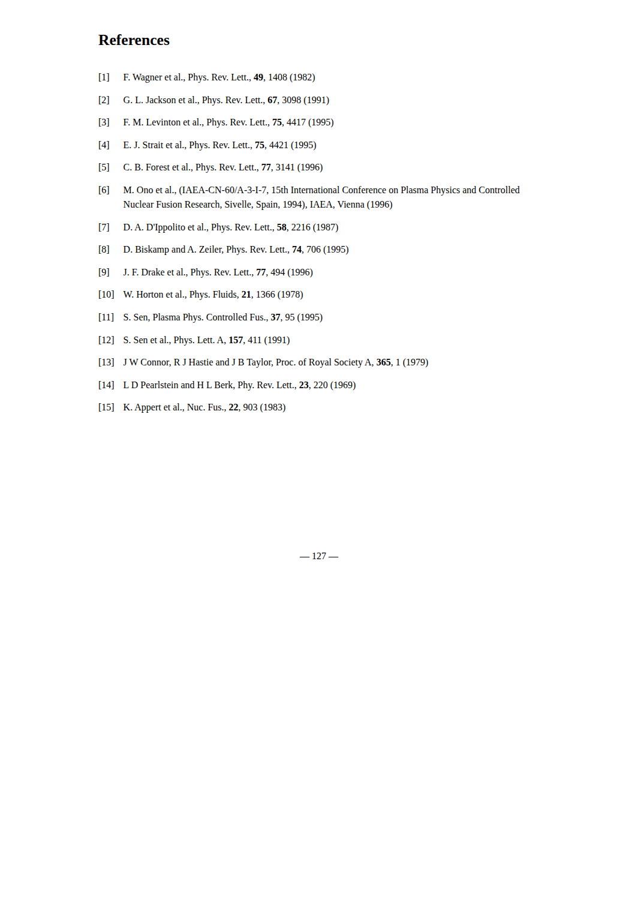References
[1] F. Wagner et al., Phys. Rev. Lett., 49, 1408 (1982)
[2] G. L. Jackson et al., Phys. Rev. Lett., 67, 3098 (1991)
[3] F. M. Levinton et al., Phys. Rev. Lett., 75, 4417 (1995)
[4] E. J. Strait et al., Phys. Rev. Lett., 75, 4421 (1995)
[5] C. B. Forest et al., Phys. Rev. Lett., 77, 3141 (1996)
[6] M. Ono et al., (IAEA-CN-60/A-3-I-7, 15th International Conference on Plasma Physics and Controlled Nuclear Fusion Research, Sivelle, Spain, 1994), IAEA, Vienna (1996)
[7] D. A. D'Ippolito et al., Phys. Rev. Lett., 58, 2216 (1987)
[8] D. Biskamp and A. Zeiler, Phys. Rev. Lett., 74, 706 (1995)
[9] J. F. Drake et al., Phys. Rev. Lett., 77, 494 (1996)
[10] W. Horton et al., Phys. Fluids, 21, 1366 (1978)
[11] S. Sen, Plasma Phys. Controlled Fus., 37, 95 (1995)
[12] S. Sen et al., Phys. Lett. A, 157, 411 (1991)
[13] J W Connor, R J Hastie and J B Taylor, Proc. of Royal Society A, 365, 1 (1979)
[14] L D Pearlstein and H L Berk, Phy. Rev. Lett., 23, 220 (1969)
[15] K. Appert et al., Nuc. Fus., 22, 903 (1983)
— 127 —